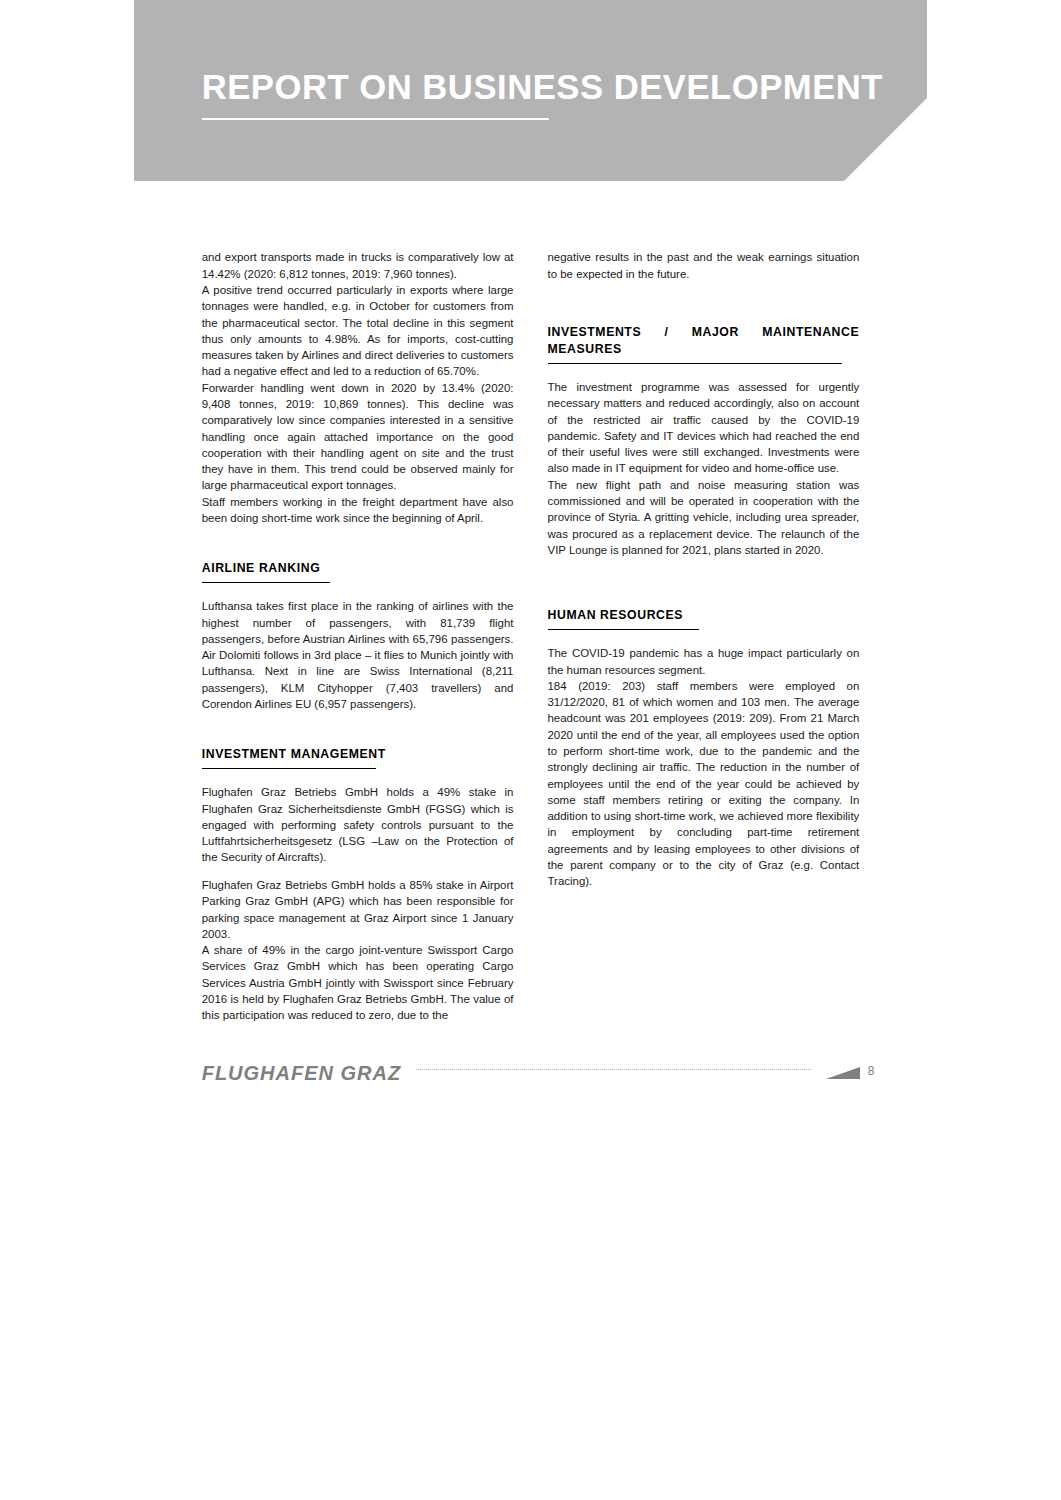REPORT ON BUSINESS DEVELOPMENT
and export transports made in trucks is comparatively low at 14.42% (2020: 6,812 tonnes, 2019: 7,960 tonnes).
A positive trend occurred particularly in exports where large tonnages were handled, e.g. in October for customers from the pharmaceutical sector. The total decline in this segment thus only amounts to 4.98%. As for imports, cost-cutting measures taken by Airlines and direct deliveries to customers had a negative effect and led to a reduction of 65.70%.
Forwarder handling went down in 2020 by 13.4% (2020: 9,408 tonnes, 2019: 10,869 tonnes). This decline was comparatively low since companies interested in a sensitive handling once again attached importance on the good cooperation with their handling agent on site and the trust they have in them. This trend could be observed mainly for large pharmaceutical export tonnages.
Staff members working in the freight department have also been doing short-time work since the beginning of April.
AIRLINE RANKING
Lufthansa takes first place in the ranking of airlines with the highest number of passengers, with 81,739 flight passengers, before Austrian Airlines with 65,796 passengers. Air Dolomiti follows in 3rd place – it flies to Munich jointly with Lufthansa. Next in line are Swiss International (8,211 passengers), KLM Cityhopper (7,403 travellers) and Corendon Airlines EU (6,957 passengers).
INVESTMENT MANAGEMENT
Flughafen Graz Betriebs GmbH holds a 49% stake in Flughafen Graz Sicherheitsdienste GmbH (FGSG) which is engaged with performing safety controls pursuant to the Luftfahrtsicherheitsgesetz (LSG –Law on the Protection of the Security of Aircrafts).
Flughafen Graz Betriebs GmbH holds a 85% stake in Airport Parking Graz GmbH (APG) which has been responsible for parking space management at Graz Airport since 1 January 2003.
A share of 49% in the cargo joint-venture Swissport Cargo Services Graz GmbH which has been operating Cargo Services Austria GmbH jointly with Swissport since February 2016 is held by Flughafen Graz Betriebs GmbH. The value of this participation was reduced to zero, due to the
negative results in the past and the weak earnings situation to be expected in the future.
INVESTMENTS / MAJOR MAINTENANCE MEASURES
The investment programme was assessed for urgently necessary matters and reduced accordingly, also on account of the restricted air traffic caused by the COVID-19 pandemic. Safety and IT devices which had reached the end of their useful lives were still exchanged. Investments were also made in IT equipment for video and home-office use.
The new flight path and noise measuring station was commissioned and will be operated in cooperation with the province of Styria. A gritting vehicle, including urea spreader, was procured as a replacement device. The relaunch of the VIP Lounge is planned for 2021, plans started in 2020.
HUMAN RESOURCES
The COVID-19 pandemic has a huge impact particularly on the human resources segment.
184 (2019: 203) staff members were employed on 31/12/2020, 81 of which women and 103 men. The average headcount was 201 employees (2019: 209). From 21 March 2020 until the end of the year, all employees used the option to perform short-time work, due to the pandemic and the strongly declining air traffic. The reduction in the number of employees until the end of the year could be achieved by some staff members retiring or exiting the company. In addition to using short-time work, we achieved more flexibility in employment by concluding part-time retirement agreements and by leasing employees to other divisions of the parent company or to the city of Graz (e.g. Contact Tracing).
FLUGHAFEN GRAZ
8